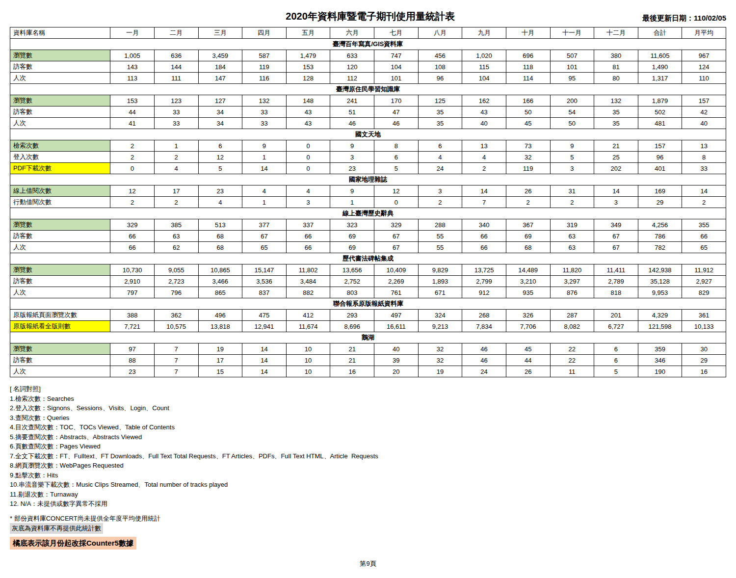2020年資料庫暨電子期刊使用量統計表
最後更新日期：110/02/05
| 資料庫名稱 | 一月 | 二月 | 三月 | 四月 | 五月 | 六月 | 七月 | 八月 | 九月 | 十月 | 十一月 | 十二月 | 合計 | 月平均 |
| --- | --- | --- | --- | --- | --- | --- | --- | --- | --- | --- | --- | --- | --- | --- |
| 臺灣百年寫真/GIS資料庫 |
| 瀏覽數 | 1,005 | 636 | 3,459 | 587 | 1,479 | 633 | 747 | 456 | 1,020 | 696 | 507 | 380 | 11,605 | 967 |
| 訪客數 | 143 | 144 | 184 | 119 | 153 | 120 | 104 | 108 | 115 | 118 | 101 | 81 | 1,490 | 124 |
| 人次 | 113 | 111 | 147 | 116 | 128 | 112 | 101 | 96 | 104 | 114 | 95 | 80 | 1,317 | 110 |
| 臺灣原住民學習知識庫 |
| 瀏覽數 | 153 | 123 | 127 | 132 | 148 | 241 | 170 | 125 | 162 | 166 | 200 | 132 | 1,879 | 157 |
| 訪客數 | 44 | 33 | 34 | 33 | 43 | 51 | 47 | 35 | 43 | 50 | 54 | 35 | 502 | 42 |
| 人次 | 41 | 33 | 34 | 33 | 43 | 46 | 46 | 35 | 40 | 45 | 50 | 35 | 481 | 40 |
| 國文天地 |
| 檢索次數 | 2 | 1 | 6 | 9 | 0 | 9 | 8 | 6 | 13 | 73 | 9 | 21 | 157 | 13 |
| 登入次數 | 2 | 2 | 12 | 1 | 0 | 3 | 6 | 4 | 4 | 32 | 5 | 25 | 96 | 8 |
| PDF下載次數 | 0 | 4 | 5 | 14 | 0 | 23 | 5 | 24 | 2 | 119 | 3 | 202 | 401 | 33 |
| 國家地理雜誌 |
| 線上借閱次數 | 12 | 17 | 23 | 4 | 4 | 9 | 12 | 3 | 14 | 26 | 31 | 14 | 169 | 14 |
| 行動借閱次數 | 2 | 2 | 4 | 1 | 3 | 1 | 0 | 2 | 7 | 2 | 2 | 3 | 29 | 2 |
| 線上臺灣歷史辭典 |
| 瀏覽數 | 329 | 385 | 513 | 377 | 337 | 323 | 329 | 288 | 340 | 367 | 319 | 349 | 4,256 | 355 |
| 訪客數 | 66 | 63 | 68 | 67 | 66 | 69 | 67 | 55 | 66 | 69 | 63 | 67 | 786 | 66 |
| 人次 | 66 | 62 | 68 | 65 | 66 | 69 | 67 | 55 | 66 | 68 | 63 | 67 | 782 | 65 |
| 歷代書法碑帖集成 |
| 瀏覽數 | 10,730 | 9,055 | 10,865 | 15,147 | 11,802 | 13,656 | 10,409 | 9,829 | 13,725 | 14,489 | 11,820 | 11,411 | 142,938 | 11,912 |
| 訪客數 | 2,910 | 2,723 | 3,466 | 3,536 | 3,484 | 2,752 | 2,269 | 1,893 | 2,799 | 3,210 | 3,297 | 2,789 | 35,128 | 2,927 |
| 人次 | 797 | 796 | 865 | 837 | 882 | 803 | 761 | 671 | 912 | 935 | 876 | 818 | 9,953 | 829 |
| 聯合報系原版報紙資料庫 |
| 原版報紙頁面瀏覽次數 | 388 | 362 | 496 | 475 | 412 | 293 | 497 | 324 | 268 | 326 | 287 | 201 | 4,329 | 361 |
| 原版報紙看全版則數 | 7,721 | 10,575 | 13,818 | 12,941 | 11,674 | 8,696 | 16,611 | 9,213 | 7,834 | 7,706 | 8,082 | 6,727 | 121,598 | 10,133 |
| 鵝湖 |
| 瀏覽數 | 97 | 7 | 19 | 14 | 10 | 21 | 40 | 32 | 46 | 45 | 22 | 6 | 359 | 30 |
| 訪客數 | 88 | 7 | 17 | 14 | 10 | 21 | 39 | 32 | 46 | 44 | 22 | 6 | 346 | 29 |
| 人次 | 23 | 7 | 15 | 14 | 10 | 16 | 20 | 19 | 24 | 26 | 11 | 5 | 190 | 16 |
[ 名詞對照]
1.檢索次數：Searches
2.登入次數：Signons、Sessions、Visits、Login、Count
3.查閱次數：Queries
4.目次查閱次數：TOC、TOCs Viewed、Table of Contents
5.摘要查閱次數：Abstracts、Abstracts Viewed
6.頁數查閱次數：Pages Viewed
7.全文下載次數：FT、Fulltext、FT Downloads、Full Text Total Requests、FT Articles、PDFs、Full Text HTML、Article Requests
8.網頁瀏覽次數：WebPages Requested
9.點擊次數：Hits
10.串流音樂下載次數：Music Clips Streamed、Total number of tracks played
11.剔退次數：Turnaway
12. N/A：未提供或數字異常不採用
* 部份資料庫CONCERT尚未提供全年度平均使用統計
灰底為資料庫不再提供此統計數
橘底表示該月份起改採Counter5數據
第9頁